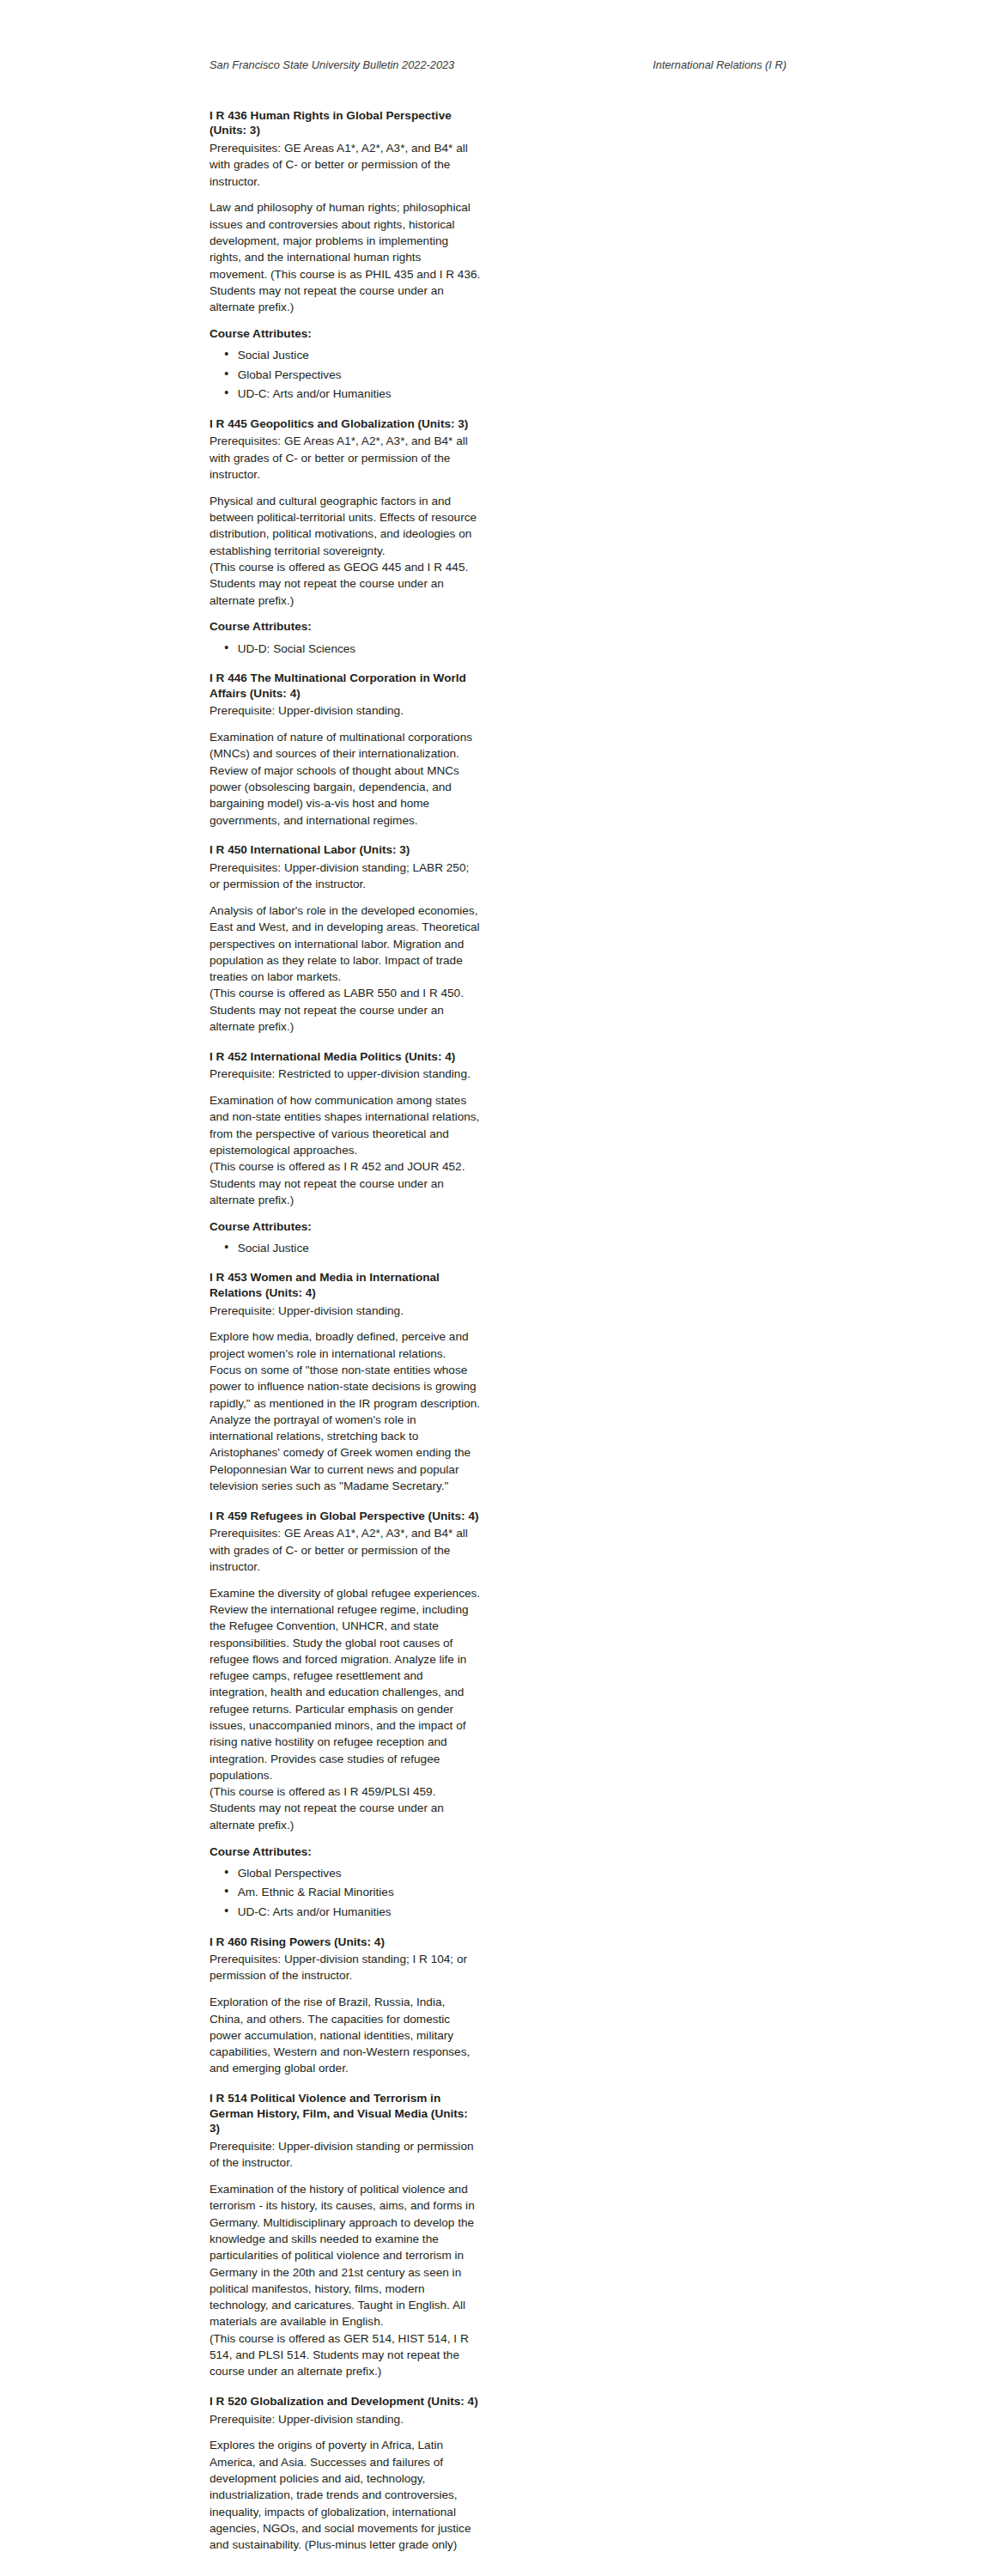San Francisco State University Bulletin 2022-2023
International Relations (I R)
I R 436 Human Rights in Global Perspective (Units: 3)
Prerequisites: GE Areas A1*, A2*, A3*, and B4* all with grades of C- or better or permission of the instructor.
Law and philosophy of human rights; philosophical issues and controversies about rights, historical development, major problems in implementing rights, and the international human rights movement. (This course is as PHIL 435 and I R 436. Students may not repeat the course under an alternate prefix.)
Course Attributes:
Social Justice
Global Perspectives
UD-C: Arts and/or Humanities
I R 445 Geopolitics and Globalization (Units: 3)
Prerequisites: GE Areas A1*, A2*, A3*, and B4* all with grades of C- or better or permission of the instructor.
Physical and cultural geographic factors in and between political-territorial units. Effects of resource distribution, political motivations, and ideologies on establishing territorial sovereignty.
(This course is offered as GEOG 445 and I R 445. Students may not repeat the course under an alternate prefix.)
Course Attributes:
UD-D: Social Sciences
I R 446 The Multinational Corporation in World Affairs (Units: 4)
Prerequisite: Upper-division standing.
Examination of nature of multinational corporations (MNCs) and sources of their internationalization. Review of major schools of thought about MNCs power (obsolescing bargain, dependencia, and bargaining model) vis-a-vis host and home governments, and international regimes.
I R 450 International Labor (Units: 3)
Prerequisites: Upper-division standing; LABR 250; or permission of the instructor.
Analysis of labor's role in the developed economies, East and West, and in developing areas. Theoretical perspectives on international labor. Migration and population as they relate to labor. Impact of trade treaties on labor markets.
(This course is offered as LABR 550 and I R 450. Students may not repeat the course under an alternate prefix.)
I R 452 International Media Politics (Units: 4)
Prerequisite: Restricted to upper-division standing.
Examination of how communication among states and non-state entities shapes international relations, from the perspective of various theoretical and epistemological approaches.
(This course is offered as I R 452 and JOUR 452. Students may not repeat the course under an alternate prefix.)
Course Attributes:
Social Justice
I R 453 Women and Media in International Relations (Units: 4)
Prerequisite: Upper-division standing.
Explore how media, broadly defined, perceive and project women's role in international relations. Focus on some of "those non-state entities whose power to influence nation-state decisions is growing rapidly," as mentioned in the IR program description. Analyze the portrayal of women's role in international relations, stretching back to Aristophanes' comedy of Greek women ending the Peloponnesian War to current news and popular television series such as "Madame Secretary."
I R 459 Refugees in Global Perspective (Units: 4)
Prerequisites: GE Areas A1*, A2*, A3*, and B4* all with grades of C- or better or permission of the instructor.
Examine the diversity of global refugee experiences. Review the international refugee regime, including the Refugee Convention, UNHCR, and state responsibilities. Study the global root causes of refugee flows and forced migration. Analyze life in refugee camps, refugee resettlement and integration, health and education challenges, and refugee returns. Particular emphasis on gender issues, unaccompanied minors, and the impact of rising native hostility on refugee reception and integration. Provides case studies of refugee populations.
(This course is offered as I R 459/PLSI 459. Students may not repeat the course under an alternate prefix.)
Course Attributes:
Global Perspectives
Am. Ethnic & Racial Minorities
UD-C: Arts and/or Humanities
I R 460 Rising Powers (Units: 4)
Prerequisites: Upper-division standing; I R 104; or permission of the instructor.
Exploration of the rise of Brazil, Russia, India, China, and others. The capacities for domestic power accumulation, national identities, military capabilities, Western and non-Western responses, and emerging global order.
I R 514 Political Violence and Terrorism in German History, Film, and Visual Media (Units: 3)
Prerequisite: Upper-division standing or permission of the instructor.
Examination of the history of political violence and terrorism - its history, its causes, aims, and forms in Germany. Multidisciplinary approach to develop the knowledge and skills needed to examine the particularities of political violence and terrorism in Germany in the 20th and 21st century as seen in political manifestos, history, films, modern technology, and caricatures. Taught in English. All materials are available in English.
(This course is offered as GER 514, HIST 514, I R 514, and PLSI 514. Students may not repeat the course under an alternate prefix.)
I R 520 Globalization and Development (Units: 4)
Prerequisite: Upper-division standing.
Explores the origins of poverty in Africa, Latin America, and Asia. Successes and failures of development policies and aid, technology, industrialization, trade trends and controversies, inequality, impacts of globalization, international agencies, NGOs, and social movements for justice and sustainability. (Plus-minus letter grade only)
6